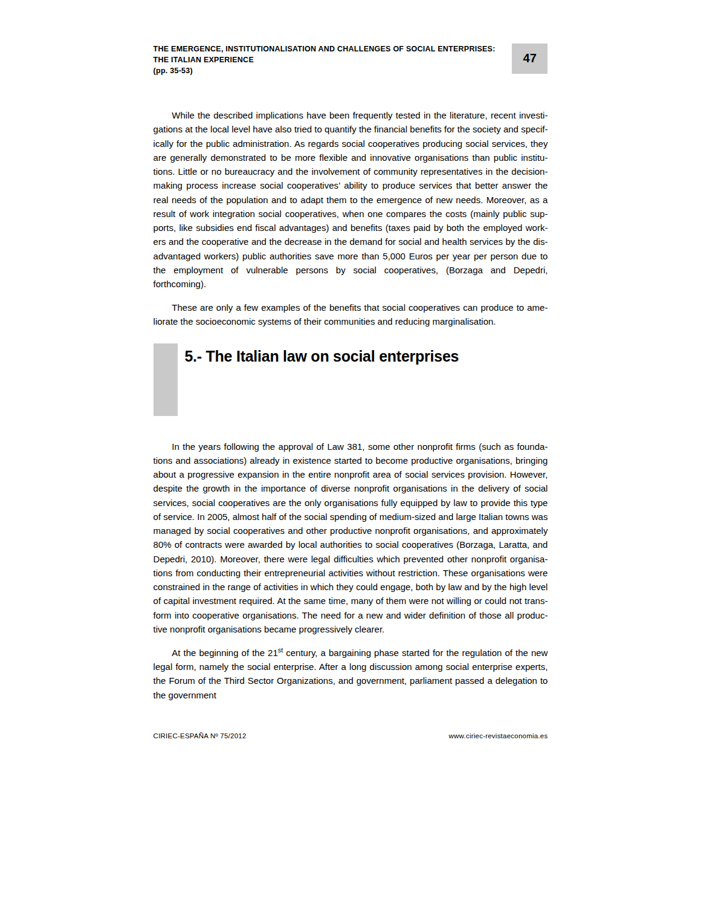The emergence, institutionalisation and challenges of social enterprises:
The Italian experience
(pp. 35-53)
47
While the described implications have been frequently tested in the literature, recent investigations at the local level have also tried to quantify the financial benefits for the society and specifically for the public administration. As regards social cooperatives producing social services, they are generally demonstrated to be more flexible and innovative organisations than public institutions. Little or no bureaucracy and the involvement of community representatives in the decision-making process increase social cooperatives’ ability to produce services that better answer the real needs of the population and to adapt them to the emergence of new needs. Moreover, as a result of work integration social cooperatives, when one compares the costs (mainly public supports, like subsidies end fiscal advantages) and benefits (taxes paid by both the employed workers and the cooperative and the decrease in the demand for social and health services by the disadvantaged workers) public authorities save more than 5,000 Euros per year per person due to the employment of vulnerable persons by social cooperatives, (Borzaga and Depedri, forthcoming).
These are only a few examples of the benefits that social cooperatives can produce to ameliorate the socioeconomic systems of their communities and reducing marginalisation.
5.- The Italian law on social enterprises
In the years following the approval of Law 381, some other nonprofit firms (such as foundations and associations) already in existence started to become productive organisations, bringing about a progressive expansion in the entire nonprofit area of social services provision. However, despite the growth in the importance of diverse nonprofit organisations in the delivery of social services, social cooperatives are the only organisations fully equipped by law to provide this type of service. In 2005, almost half of the social spending of medium-sized and large Italian towns was managed by social cooperatives and other productive nonprofit organisations, and approximately 80% of contracts were awarded by local authorities to social cooperatives (Borzaga, Laratta, and Depedri, 2010). Moreover, there were legal difficulties which prevented other nonprofit organisations from conducting their entrepreneurial activities without restriction. These organisations were constrained in the range of activities in which they could engage, both by law and by the high level of capital investment required. At the same time, many of them were not willing or could not transform into cooperative organisations. The need for a new and wider definition of those all productive nonprofit organisations became progressively clearer.
At the beginning of the 21st century, a bargaining phase started for the regulation of the new legal form, namely the social enterprise. After a long discussion among social enterprise experts, the Forum of the Third Sector Organizations, and government, parliament passed a delegation to the government
CIRIEC-ESPAÑA Nº 75/2012
www.ciriec-revistaeconomia.es